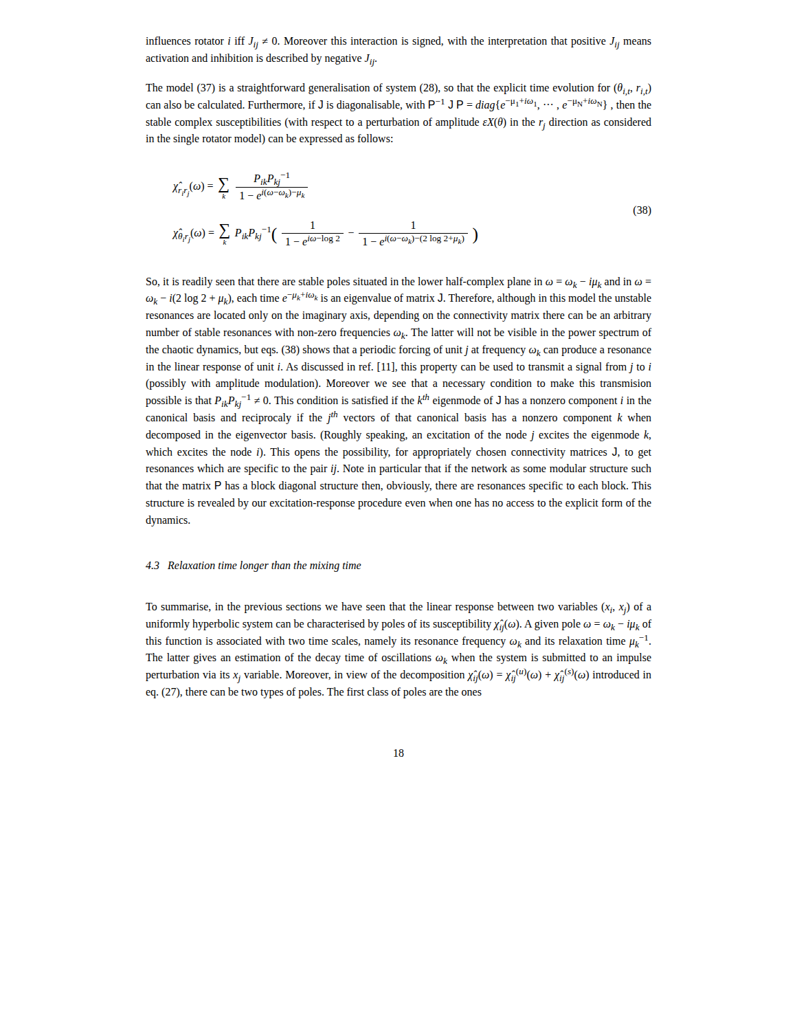influences rotator i iff Jij ≠ 0. Moreover this interaction is signed, with the interpretation that positive Jij means activation and inhibition is described by negative Jij.
The model (37) is a straightforward generalisation of system (28), so that the explicit time evolution for (θi,t, ri,t) can also be calculated. Furthermore, if J is diagonalisable, with P−1 J P = diag{e−μ1+iω1, ··· , e−μN+iωN} , then the stable complex susceptibilities (with respect to a perturbation of amplitude εX(θ) in the rj direction as considered in the single rotator model) can be expressed as follows:
χ̂rirj(ω) = ∑k PikPkj−1 1 − ei(ω−ωk)−μk
χ̂θirj(ω) = ∑k PikPkj−1( 1 1 − eiω−log 2 − 1 1 − ei(ω−ωk)−(2 log 2+μk) )
(38)
So, it is readily seen that there are stable poles situated in the lower half-complex plane in ω = ωk − iμk and in ω = ωk − i(2 log 2 + μk), each time e−μk+iωk is an eigenvalue of matrix J. Therefore, although in this model the unstable resonances are located only on the imaginary axis, depending on the connectivity matrix there can be an arbitrary number of stable resonances with non-zero frequencies ωk. The latter will not be visible in the power spectrum of the chaotic dynamics, but eqs. (38) shows that a periodic forcing of unit j at frequency ωk can produce a resonance in the linear response of unit i. As discussed in ref. [11], this property can be used to transmit a signal from j to i (possibly with amplitude modulation). Moreover we see that a necessary condition to make this transmision possible is that PikPkj−1 ≠ 0. This condition is satisfied if the kth eigenmode of J has a nonzero component i in the canonical basis and reciprocaly if the jth vectors of that canonical basis has a nonzero component k when decomposed in the eigenvector basis. (Roughly speaking, an excitation of the node j excites the eigenmode k, which excites the node i). This opens the possibility, for appropriately chosen connectivity matrices J, to get resonances which are specific to the pair ij. Note in particular that if the network as some modular structure such that the matrix P has a block diagonal structure then, obviously, there are resonances specific to each block. This structure is revealed by our excitation-response procedure even when one has no access to the explicit form of the dynamics.
4.3 Relaxation time longer than the mixing time
To summarise, in the previous sections we have seen that the linear response between two variables (xi, xj) of a uniformly hyperbolic system can be characterised by poles of its susceptibility χ̂ij(ω). A given pole ω = ωk − iμk of this function is associated with two time scales, namely its resonance frequency ωk and its relaxation time μk−1. The latter gives an estimation of the decay time of oscillations ωk when the system is submitted to an impulse perturbation via its xj variable. Moreover, in view of the decomposition χ̂ij(ω) = χ̂ij(u)(ω) + χ̂ij(s)(ω) introduced in eq. (27), there can be two types of poles. The first class of poles are the ones
18